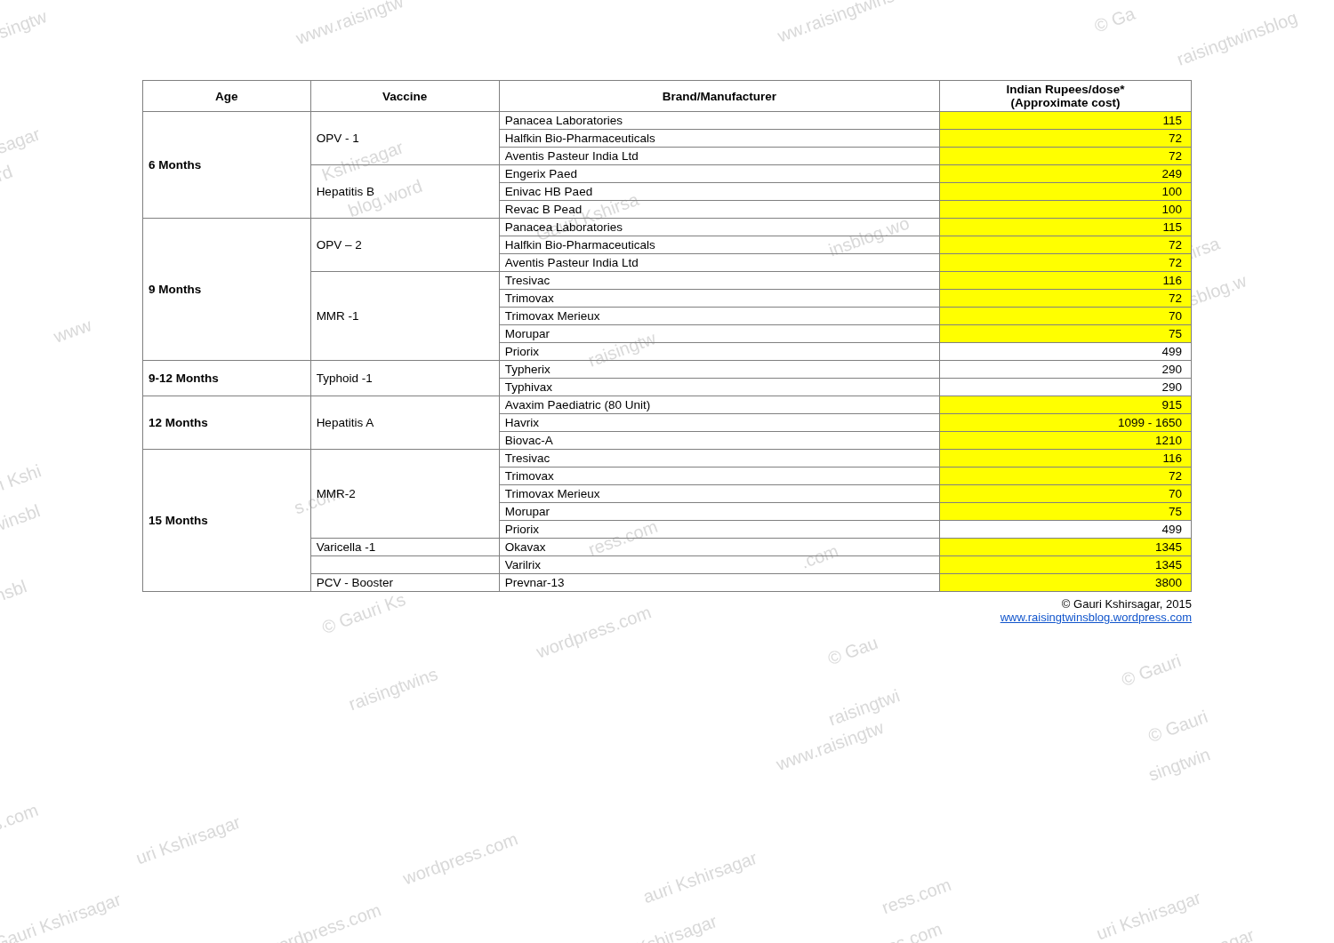.raisingtw
www.raisingtw
ww.raisingtwinsblog
© Ga
raisingtwinsblog
irsagar
g.word
Kshirsagar
blog.word
Gauri Kshirsa
insblog.wo
ri Kshirsa
insblog.w
www
raisingtw
auri Kshi
twinsbl
s.com
ress.com
.com
ess.com
twinsbl
© Gauri Ks
wordpress.com
© Gau
© Gauri
raisingtwins
raisingtwi
© Gauri
www.raisingtw
singtwin
ess.com
uri Kshirsagar
wordpress.com
auri Kshirsagar
ress.com
uri Kshirsagar
© Gauri Kshirsagar
twinsblog.wordpress.com
Gauri Kshirsagar
og.wordpress.com
uri Kshirsagar
| Age | Vaccine | Brand/Manufacturer | Indian Rupees/dose* (Approximate cost) |
| --- | --- | --- | --- |
| 6 Months | OPV - 1 | Panacea Laboratories | 115 |
| Halfkin Bio-Pharmaceuticals | 72 |
| Aventis Pasteur India Ltd | 72 |
| Hepatitis B | Engerix Paed | 249 |
| Enivac HB Paed | 100 |
| Revac B Pead | 100 |
| 9 Months | OPV – 2 | Panacea Laboratories | 115 |
| Halfkin Bio-Pharmaceuticals | 72 |
| Aventis Pasteur India Ltd | 72 |
| MMR -1 | Tresivac | 116 |
| Trimovax | 72 |
| Trimovax Merieux | 70 |
| Morupar | 75 |
| Priorix | 499 |
| 9-12 Months | Typhoid -1 | Typherix | 290 |
| Typhivax | 290 |
| 12 Months | Hepatitis A | Avaxim Paediatric (80 Unit) | 915 |
| Havrix | 1099 - 1650 |
| Biovac-A | 1210 |
| 15 Months | MMR-2 | Tresivac | 116 |
| Trimovax | 72 |
| Trimovax Merieux | 70 |
| Morupar | 75 |
| Priorix | 499 |
| Varicella -1 | Okavax | 1345 |
| | Varilrix | 1345 |
| PCV - Booster | Prevnar-13 | 3800 |
© Gauri Kshirsagar, 2015
www.raisingtwinsblog.wordpress.com